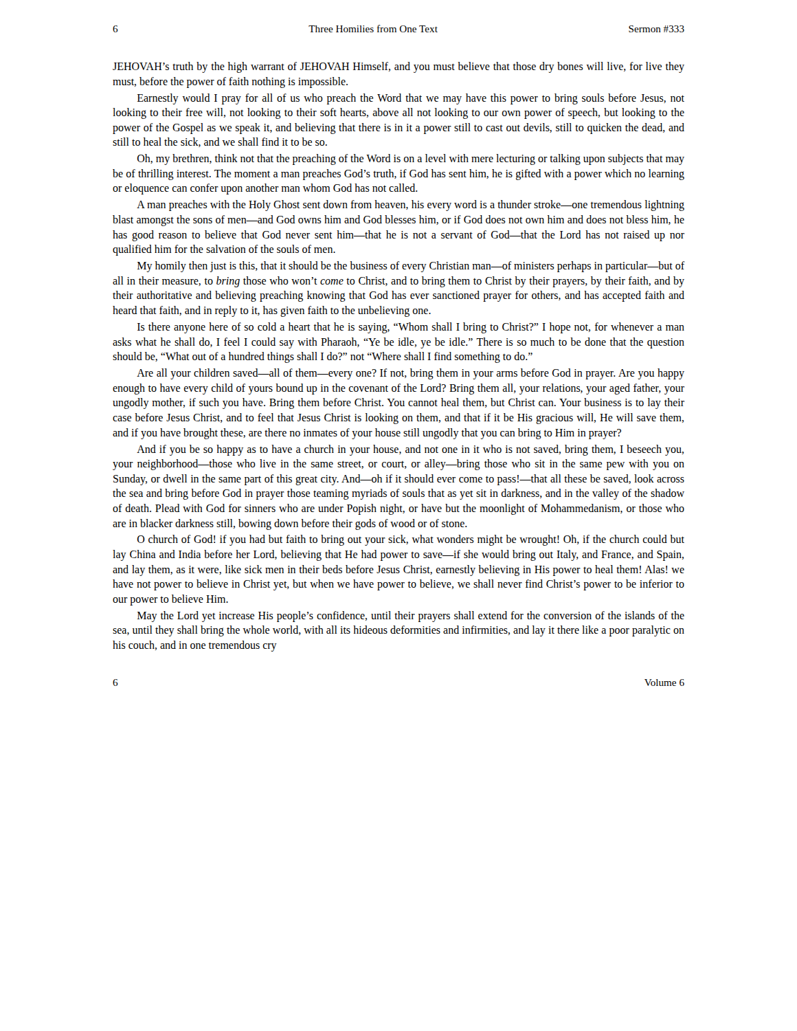6 Three Homilies from One Text Sermon #333
JEHOVAH’s truth by the high warrant of JEHOVAH Himself, and you must believe that those dry bones will live, for live they must, before the power of faith nothing is impossible.
Earnestly would I pray for all of us who preach the Word that we may have this power to bring souls before Jesus, not looking to their free will, not looking to their soft hearts, above all not looking to our own power of speech, but looking to the power of the Gospel as we speak it, and believing that there is in it a power still to cast out devils, still to quicken the dead, and still to heal the sick, and we shall find it to be so.
Oh, my brethren, think not that the preaching of the Word is on a level with mere lecturing or talking upon subjects that may be of thrilling interest. The moment a man preaches God’s truth, if God has sent him, he is gifted with a power which no learning or eloquence can confer upon another man whom God has not called.
A man preaches with the Holy Ghost sent down from heaven, his every word is a thunder stroke—one tremendous lightning blast amongst the sons of men—and God owns him and God blesses him, or if God does not own him and does not bless him, he has good reason to believe that God never sent him—that he is not a servant of God—that the Lord has not raised up nor qualified him for the salvation of the souls of men.
My homily then just is this, that it should be the business of every Christian man—of ministers perhaps in particular—but of all in their measure, to bring those who won’t come to Christ, and to bring them to Christ by their prayers, by their faith, and by their authoritative and believing preaching knowing that God has ever sanctioned prayer for others, and has accepted faith and heard that faith, and in reply to it, has given faith to the unbelieving one.
Is there anyone here of so cold a heart that he is saying, “Whom shall I bring to Christ?” I hope not, for whenever a man asks what he shall do, I feel I could say with Pharaoh, “Ye be idle, ye be idle.” There is so much to be done that the question should be, “What out of a hundred things shall I do?” not “Where shall I find something to do.”
Are all your children saved—all of them—every one? If not, bring them in your arms before God in prayer. Are you happy enough to have every child of yours bound up in the covenant of the Lord? Bring them all, your relations, your aged father, your ungodly mother, if such you have. Bring them before Christ. You cannot heal them, but Christ can. Your business is to lay their case before Jesus Christ, and to feel that Jesus Christ is looking on them, and that if it be His gracious will, He will save them, and if you have brought these, are there no inmates of your house still ungodly that you can bring to Him in prayer?
And if you be so happy as to have a church in your house, and not one in it who is not saved, bring them, I beseech you, your neighborhood—those who live in the same street, or court, or alley—bring those who sit in the same pew with you on Sunday, or dwell in the same part of this great city. And—oh if it should ever come to pass!—that all these be saved, look across the sea and bring before God in prayer those teaming myriads of souls that as yet sit in darkness, and in the valley of the shadow of death. Plead with God for sinners who are under Popish night, or have but the moonlight of Mohammedanism, or those who are in blacker darkness still, bowing down before their gods of wood or of stone.
O church of God! if you had but faith to bring out your sick, what wonders might be wrought! Oh, if the church could but lay China and India before her Lord, believing that He had power to save—if she would bring out Italy, and France, and Spain, and lay them, as it were, like sick men in their beds before Jesus Christ, earnestly believing in His power to heal them! Alas! we have not power to believe in Christ yet, but when we have power to believe, we shall never find Christ’s power to be inferior to our power to believe Him.
May the Lord yet increase His people’s confidence, until their prayers shall extend for the conversion of the islands of the sea, until they shall bring the whole world, with all its hideous deformities and infirmities, and lay it there like a poor paralytic on his couch, and in one tremendous cry
6 Volume 6